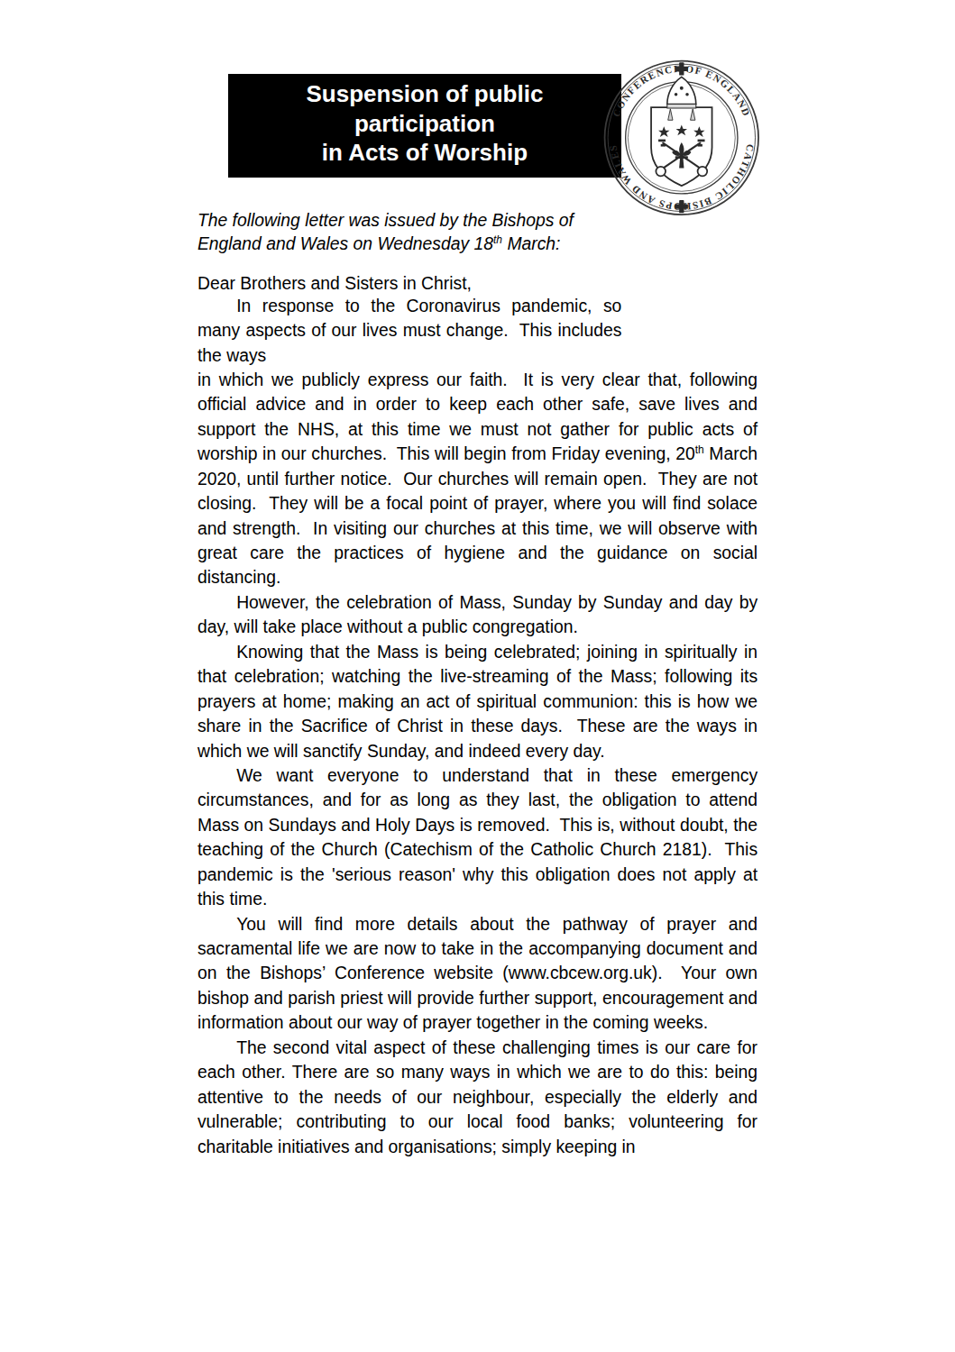Suspension of public participation
in Acts of Worship
CONFERENCE OF ENGLAND CATHOLIC BISHOPS AND WALES
The following letter was issued by the Bishops of England and Wales on Wednesday 18th March:
Dear Brothers and Sisters in Christ,
In response to the Coronavirus pandemic, so many aspects of our lives must change. This includes the ways
in which we publicly express our faith. It is very clear that, following official advice and in order to keep each other safe, save lives and support the NHS, at this time we must not gather for public acts of worship in our churches. This will begin from Friday evening, 20th March 2020, until further notice. Our churches will remain open. They are not closing. They will be a focal point of prayer, where you will find solace and strength. In visiting our churches at this time, we will observe with great care the practices of hygiene and the guidance on social distancing.
However, the celebration of Mass, Sunday by Sunday and day by day, will take place without a public congregation.
Knowing that the Mass is being celebrated; joining in spiritually in that celebration; watching the live-streaming of the Mass; following its prayers at home; making an act of spiritual communion: this is how we share in the Sacrifice of Christ in these days. These are the ways in which we will sanctify Sunday, and indeed every day.
We want everyone to understand that in these emergency circumstances, and for as long as they last, the obligation to attend Mass on Sundays and Holy Days is removed. This is, without doubt, the teaching of the Church (Catechism of the Catholic Church 2181). This pandemic is the 'serious reason' why this obligation does not apply at this time.
You will find more details about the pathway of prayer and sacramental life we are now to take in the accompanying document and on the Bishops’ Conference website (www.cbcew.org.uk). Your own bishop and parish priest will provide further support, encouragement and information about our way of prayer together in the coming weeks.
The second vital aspect of these challenging times is our care for each other. There are so many ways in which we are to do this: being attentive to the needs of our neighbour, especially the elderly and vulnerable; contributing to our local food banks; volunteering for charitable initiatives and organisations; simply keeping in